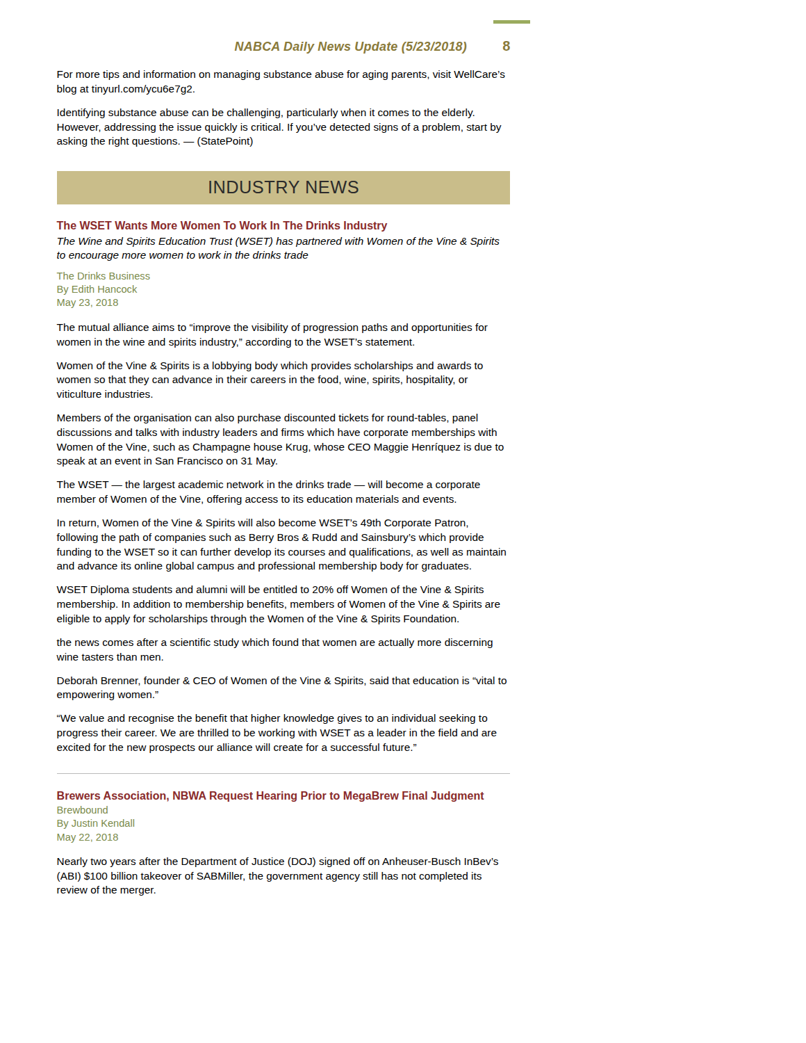NABCA Daily News Update (5/23/2018)
8
For more tips and information on managing substance abuse for aging parents, visit WellCare’s blog at tinyurl.com/ycu6e7g2.
Identifying substance abuse can be challenging, particularly when it comes to the elderly. However, addressing the issue quickly is critical. If you’ve detected signs of a problem, start by asking the right questions. — (StatePoint)
INDUSTRY NEWS
The WSET Wants More Women To Work In The Drinks Industry
The Wine and Spirits Education Trust (WSET) has partnered with Women of the Vine & Spirits to encourage more women to work in the drinks trade
The Drinks Business
By Edith Hancock
May 23, 2018
The mutual alliance aims to “improve the visibility of progression paths and opportunities for women in the wine and spirits industry,” according to the WSET’s statement.
Women of the Vine & Spirits is a lobbying body which provides scholarships and awards to women so that they can advance in their careers in the food, wine, spirits, hospitality, or viticulture industries.
Members of the organisation can also purchase discounted tickets for round-tables, panel discussions and talks with industry leaders and firms which have corporate memberships with Women of the Vine, such as Champagne house Krug, whose CEO Maggie Henríquez is due to speak at an event in San Francisco on 31 May.
The WSET — the largest academic network in the drinks trade — will become a corporate member of Women of the Vine, offering access to its education materials and events.
In return, Women of the Vine & Spirits will also become WSET’s 49th Corporate Patron, following the path of companies such as Berry Bros & Rudd and Sainsbury’s which provide funding to the WSET so it can further develop its courses and qualifications, as well as maintain and advance its online global campus and professional membership body for graduates.
WSET Diploma students and alumni will be entitled to 20% off Women of the Vine & Spirits membership. In addition to membership benefits, members of Women of the Vine & Spirits are eligible to apply for scholarships through the Women of the Vine & Spirits Foundation.
the news comes after a scientific study which found that women are actually more discerning wine tasters than men.
Deborah Brenner, founder & CEO of Women of the Vine & Spirits, said that education is “vital to empowering women.”
“We value and recognise the benefit that higher knowledge gives to an individual seeking to progress their career. We are thrilled to be working with WSET as a leader in the field and are excited for the new prospects our alliance will create for a successful future.”
Brewers Association, NBWA Request Hearing Prior to MegaBrew Final Judgment
Brewbound
By Justin Kendall
May 22, 2018
Nearly two years after the Department of Justice (DOJ) signed off on Anheuser-Busch InBev’s (ABI) $100 billion takeover of SABMiller, the government agency still has not completed its review of the merger.